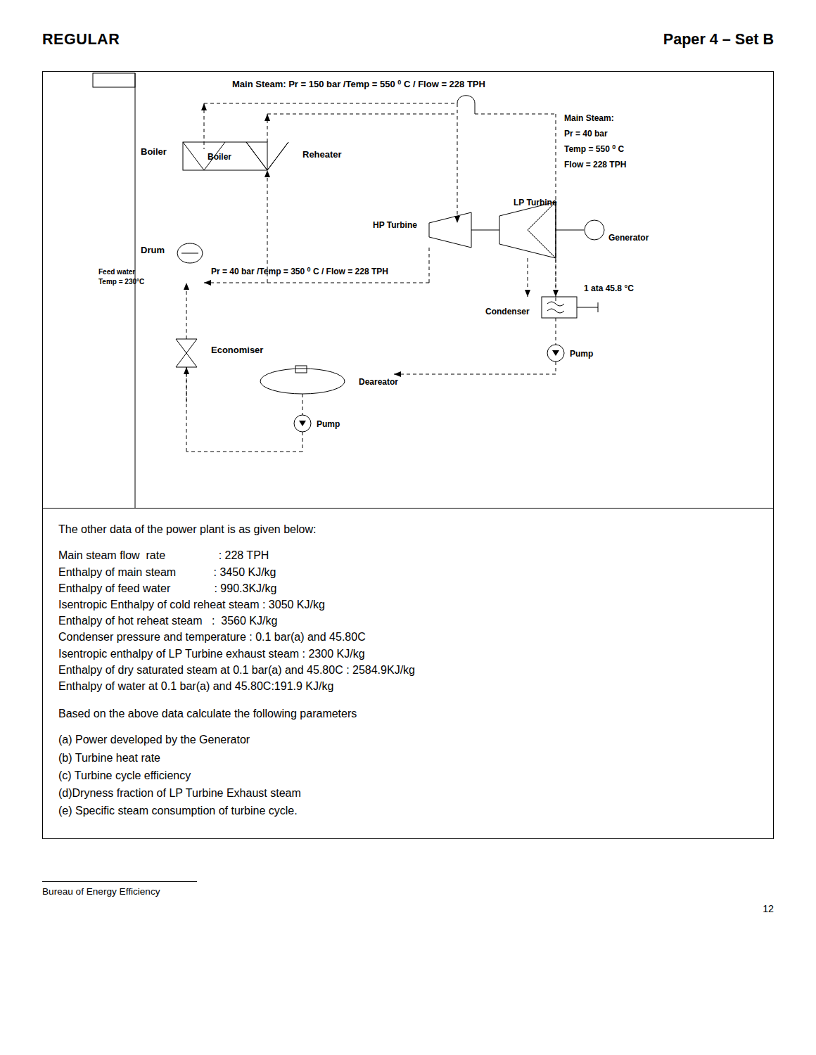REGULAR Paper 4 – Set B
Main Steam: Pr = 150 bar /Temp = 550 0 C / Flow = 228 TPH Main Steam: Pr = 40 bar Temp = 550 0 C Flow = 228 TPH Boiler Boiler Reheater HP Turbine LP Turbine Generator Drum Feed water Temp = 230°C Pr = 40 bar /Temp = 350 0 C / Flow = 228 TPH Condenser 1 ata 45.8 °C Pump Economiser Deareator Pump
The other data of the power plant is as given below:
Main steam flow rate : 228 TPH
Enthalpy of main steam : 3450 KJ/kg
Enthalpy of feed water : 990.3KJ/kg
Isentropic Enthalpy of cold reheat steam : 3050 KJ/kg
Enthalpy of hot reheat steam : 3560 KJ/kg
Condenser pressure and temperature : 0.1 bar(a) and 45.80C
Isentropic enthalpy of LP Turbine exhaust steam : 2300 KJ/kg
Enthalpy of dry saturated steam at 0.1 bar(a) and 45.80C : 2584.9KJ/kg
Enthalpy of water at 0.1 bar(a) and 45.80C:191.9 KJ/kg
Based on the above data calculate the following parameters
(a) Power developed by the Generator
(b) Turbine heat rate
(c) Turbine cycle efficiency
(d)Dryness fraction of LP Turbine Exhaust steam
(e) Specific steam consumption of turbine cycle.
Bureau of Energy Efficiency
12